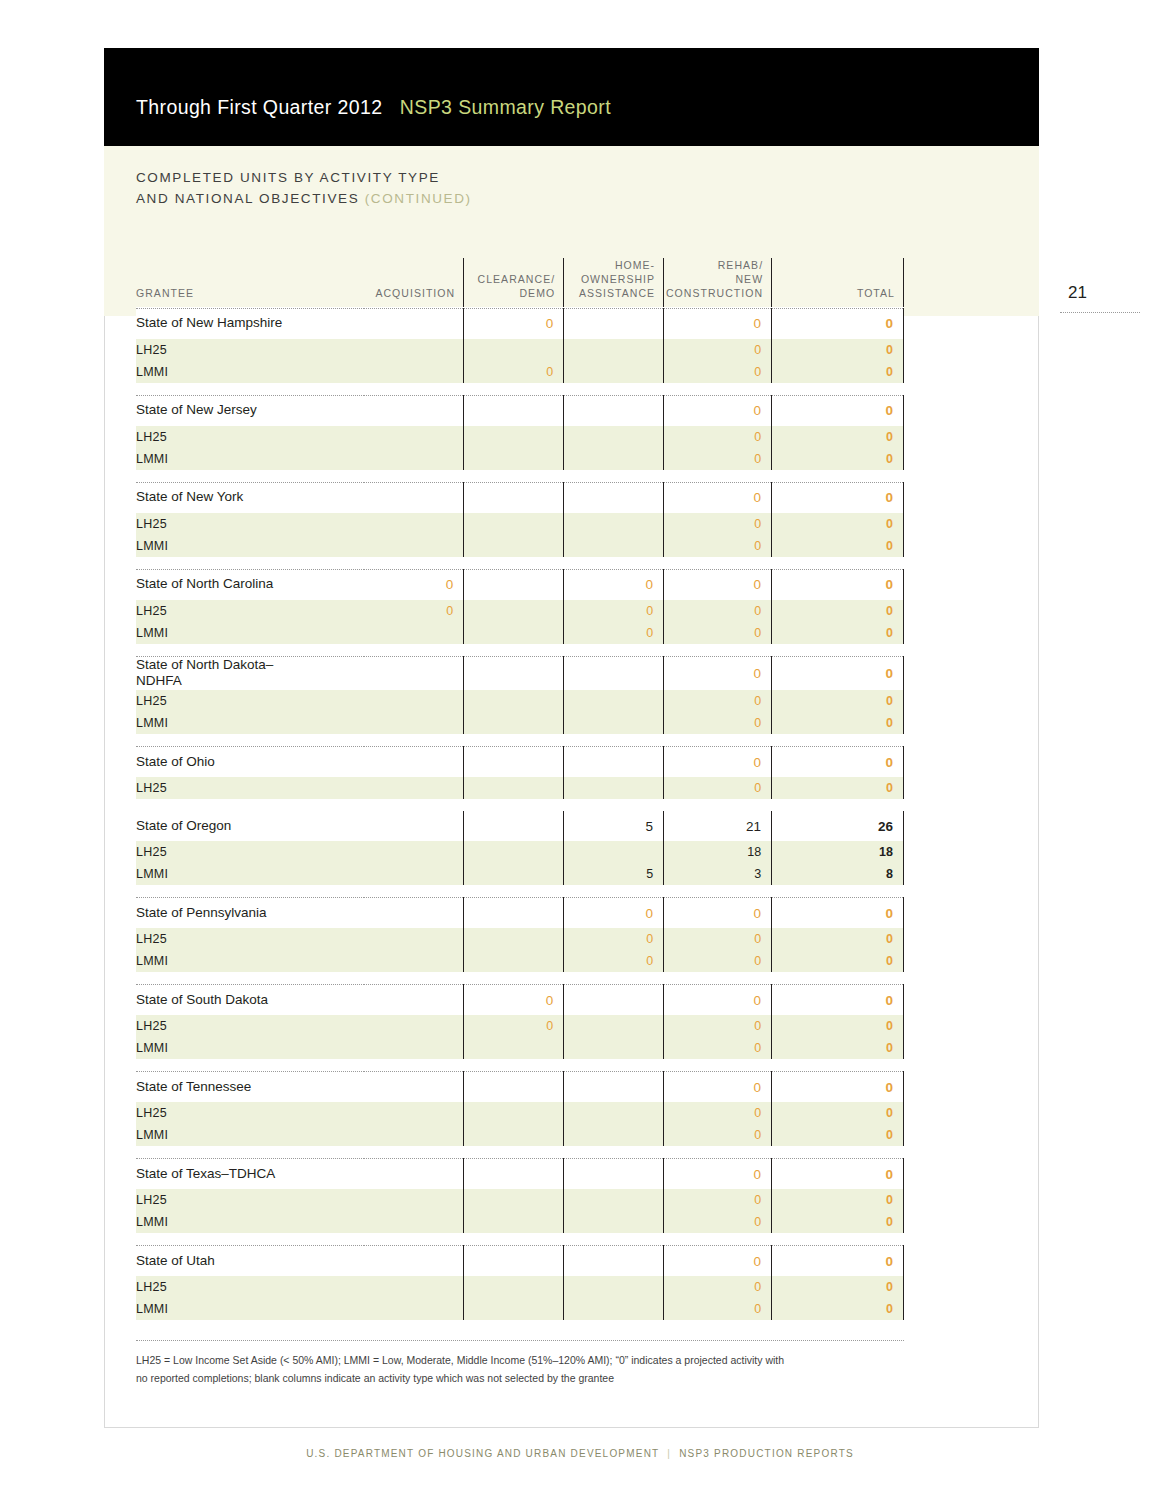Through First Quarter 2012 NSP3 Summary Report
Completed Units by Activity Type
and National Objectives (continued)
21
| Grantee | Acquisition | Clearance/ Demo | Home- ownership Assistance | Rehab/ New Construction | Total |
| --- | --- | --- | --- | --- | --- |
| State of New Hampshire | | 0 | | 0 | 0 |
| LH25 | | | | 0 | 0 |
| LMMI | | 0 | | 0 | 0 |
| State of New Jersey | | | | 0 | 0 |
| LH25 | | | | 0 | 0 |
| LMMI | | | | 0 | 0 |
| State of New York | | | | 0 | 0 |
| LH25 | | | | 0 | 0 |
| LMMI | | | | 0 | 0 |
| State of North Carolina | 0 | | 0 | 0 | 0 |
| LH25 | 0 | | 0 | 0 | 0 |
| LMMI | | | 0 | 0 | 0 |
| State of North Dakota– NDHFA | | | | 0 | 0 |
| LH25 | | | | 0 | 0 |
| LMMI | | | | 0 | 0 |
| State of Ohio | | | | 0 | 0 |
| LH25 | | | | 0 | 0 |
| State of Oregon | | | 5 | 21 | 26 |
| LH25 | | | | 18 | 18 |
| LMMI | | | 5 | 3 | 8 |
| State of Pennsylvania | | | 0 | 0 | 0 |
| LH25 | | | 0 | 0 | 0 |
| LMMI | | | 0 | 0 | 0 |
| State of South Dakota | | 0 | | 0 | 0 |
| LH25 | | 0 | | 0 | 0 |
| LMMI | | | | 0 | 0 |
| State of Tennessee | | | | 0 | 0 |
| LH25 | | | | 0 | 0 |
| LMMI | | | | 0 | 0 |
| State of Texas–TDHCA | | | | 0 | 0 |
| LH25 | | | | 0 | 0 |
| LMMI | | | | 0 | 0 |
| State of Utah | | | | 0 | 0 |
| LH25 | | | | 0 | 0 |
| LMMI | | | | 0 | 0 |
LH25 = Low Income Set Aside (< 50% AMI); LMMI = Low, Moderate, Middle Income (51%–120% AMI); “0” indicates a projected activity with
no reported completions; blank columns indicate an activity type which was not selected by the grantee
U.S. Department of Housing and Urban Development|NSP3 Production Reports